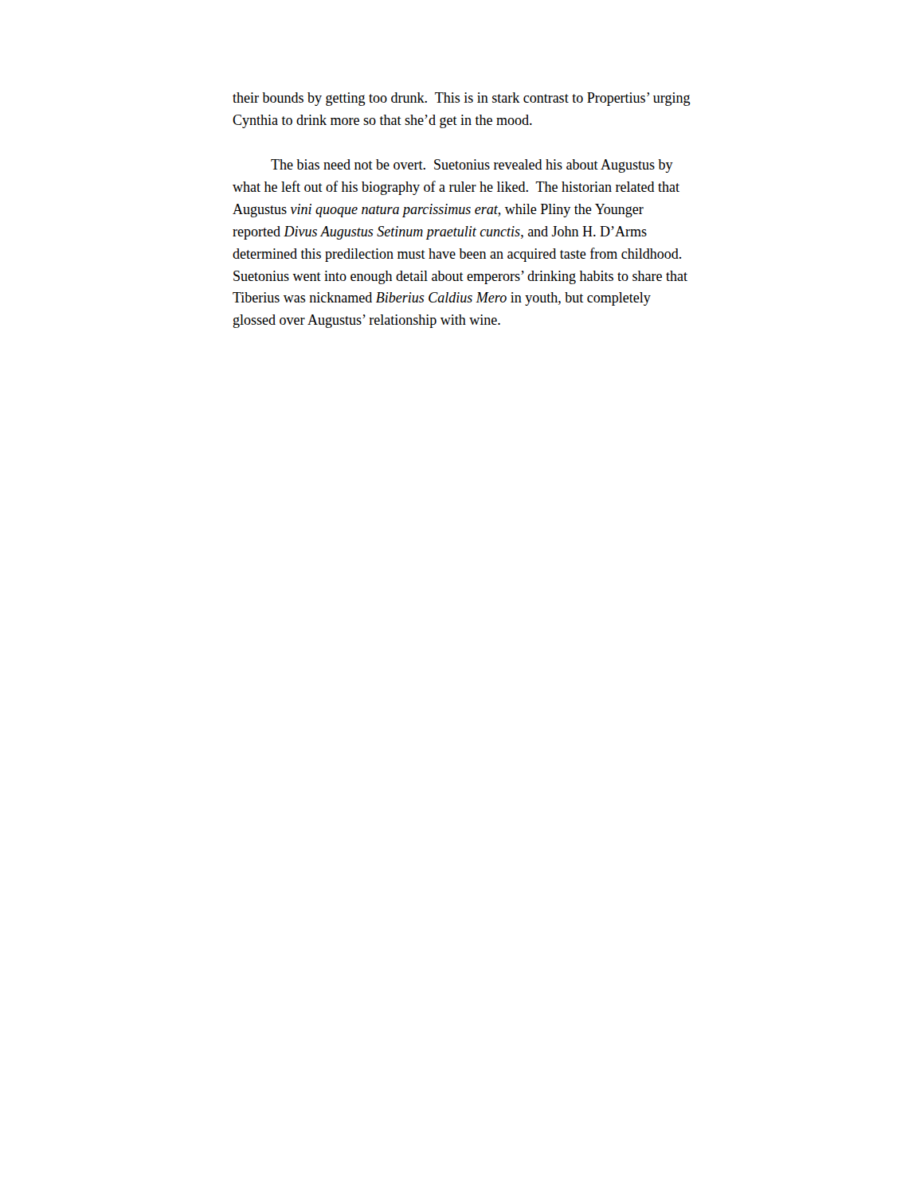their bounds by getting too drunk. This is in stark contrast to Propertius’ urging Cynthia to drink more so that she’d get in the mood.
The bias need not be overt. Suetonius revealed his about Augustus by what he left out of his biography of a ruler he liked. The historian related that Augustus vini quoque natura parcissimus erat, while Pliny the Younger reported Divus Augustus Setinum praetulit cunctis, and John H. D’Arms determined this predilection must have been an acquired taste from childhood. Suetonius went into enough detail about emperors’ drinking habits to share that Tiberius was nicknamed Biberius Caldius Mero in youth, but completely glossed over Augustus’ relationship with wine.